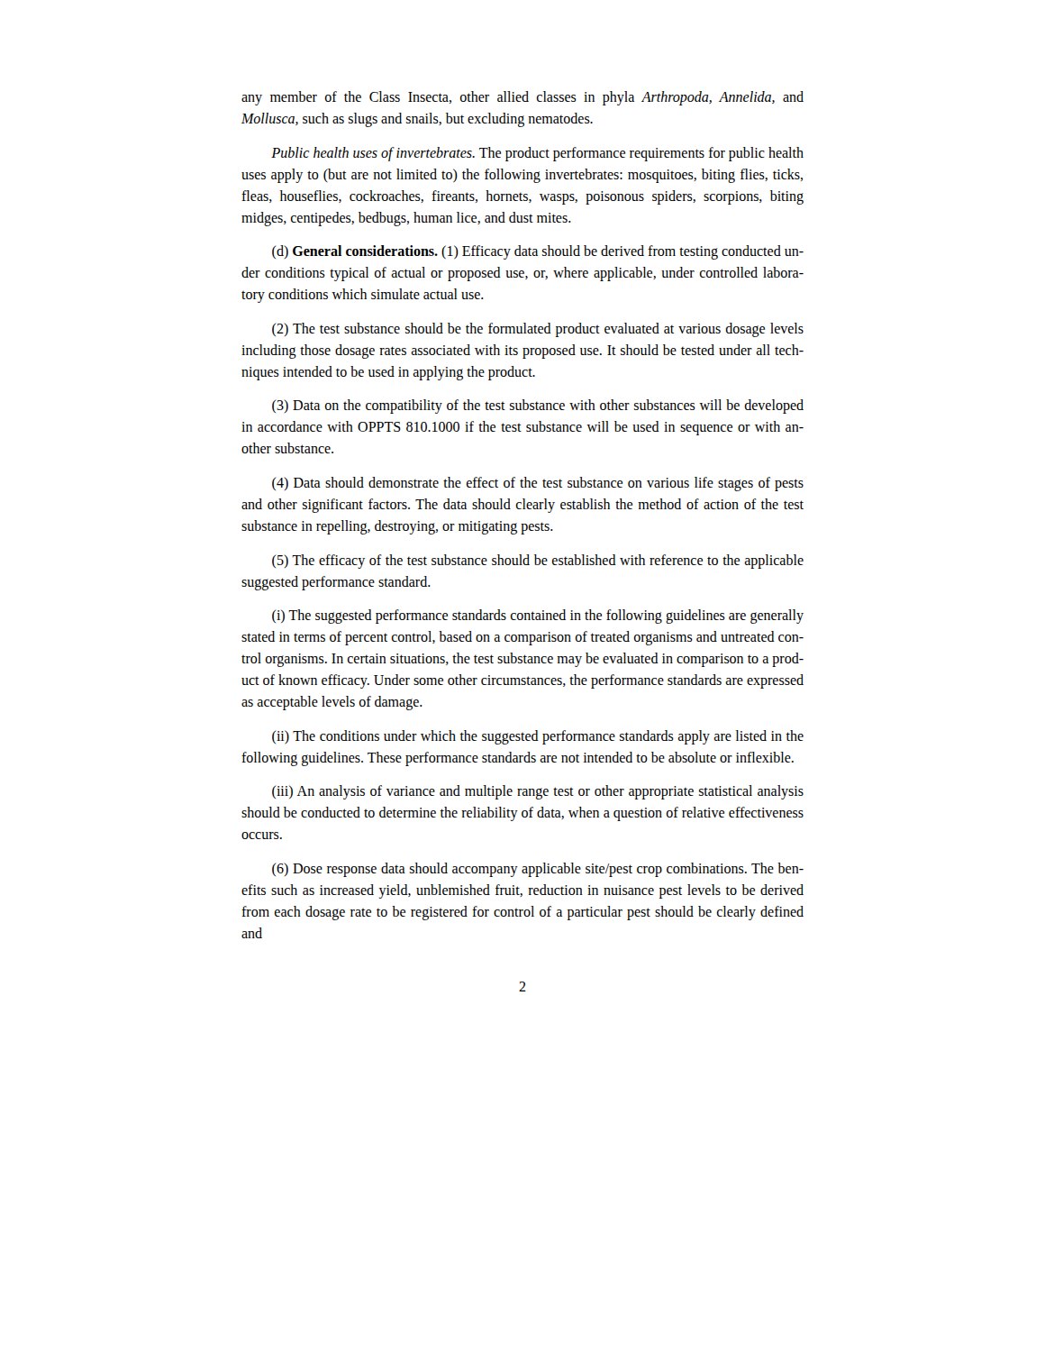any member of the Class Insecta, other allied classes in phyla Arthropoda, Annelida, and Mollusca, such as slugs and snails, but excluding nematodes.
Public health uses of invertebrates. The product performance requirements for public health uses apply to (but are not limited to) the following invertebrates: mosquitoes, biting flies, ticks, fleas, houseflies, cockroaches, fireants, hornets, wasps, poisonous spiders, scorpions, biting midges, centipedes, bedbugs, human lice, and dust mites.
(d) General considerations. (1) Efficacy data should be derived from testing conducted under conditions typical of actual or proposed use, or, where applicable, under controlled laboratory conditions which simulate actual use.
(2) The test substance should be the formulated product evaluated at various dosage levels including those dosage rates associated with its proposed use. It should be tested under all techniques intended to be used in applying the product.
(3) Data on the compatibility of the test substance with other substances will be developed in accordance with OPPTS 810.1000 if the test substance will be used in sequence or with another substance.
(4) Data should demonstrate the effect of the test substance on various life stages of pests and other significant factors. The data should clearly establish the method of action of the test substance in repelling, destroying, or mitigating pests.
(5) The efficacy of the test substance should be established with reference to the applicable suggested performance standard.
(i) The suggested performance standards contained in the following guidelines are generally stated in terms of percent control, based on a comparison of treated organisms and untreated control organisms. In certain situations, the test substance may be evaluated in comparison to a product of known efficacy. Under some other circumstances, the performance standards are expressed as acceptable levels of damage.
(ii) The conditions under which the suggested performance standards apply are listed in the following guidelines. These performance standards are not intended to be absolute or inflexible.
(iii) An analysis of variance and multiple range test or other appropriate statistical analysis should be conducted to determine the reliability of data, when a question of relative effectiveness occurs.
(6) Dose response data should accompany applicable site/pest crop combinations. The benefits such as increased yield, unblemished fruit, reduction in nuisance pest levels to be derived from each dosage rate to be registered for control of a particular pest should be clearly defined and
2